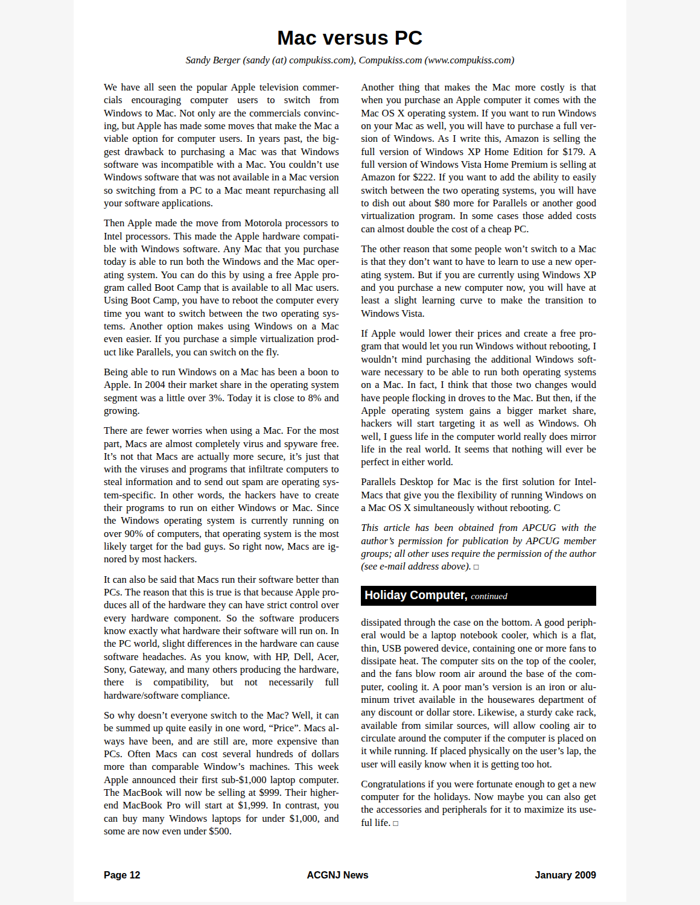Mac versus PC
Sandy Berger (sandy (at) compukiss.com), Compukiss.com (www.compukiss.com)
We have all seen the popular Apple television commercials encouraging computer users to switch from Windows to Mac. Not only are the commercials convincing, but Apple has made some moves that make the Mac a viable option for computer users. In years past, the biggest drawback to purchasing a Mac was that Windows software was incompatible with a Mac. You couldn’t use Windows software that was not available in a Mac version so switching from a PC to a Mac meant repurchasing all your software applications.
Then Apple made the move from Motorola processors to Intel processors. This made the Apple hardware compatible with Windows software. Any Mac that you purchase today is able to run both the Windows and the Mac operating system. You can do this by using a free Apple program called Boot Camp that is available to all Mac users. Using Boot Camp, you have to reboot the computer every time you want to switch between the two operating systems. Another option makes using Windows on a Mac even easier. If you purchase a simple virtualization product like Parallels, you can switch on the fly.
Being able to run Windows on a Mac has been a boon to Apple. In 2004 their market share in the operating system segment was a little over 3%. Today it is close to 8% and growing.
There are fewer worries when using a Mac. For the most part, Macs are almost completely virus and spyware free. It’s not that Macs are actually more secure, it’s just that with the viruses and programs that infiltrate computers to steal information and to send out spam are operating system-specific. In other words, the hackers have to create their programs to run on either Windows or Mac. Since the Windows operating system is currently running on over 90% of computers, that operating system is the most likely target for the bad guys. So right now, Macs are ignored by most hackers.
It can also be said that Macs run their software better than PCs. The reason that this is true is that because Apple produces all of the hardware they can have strict control over every hardware component. So the software producers know exactly what hardware their software will run on. In the PC world, slight differences in the hardware can cause software headaches. As you know, with HP, Dell, Acer, Sony, Gateway, and many others producing the hardware, there is compatibility, but not necessarily full hardware/software compliance.
So why doesn’t everyone switch to the Mac? Well, it can be summed up quite easily in one word, “Price”. Macs always have been, and are still are, more expensive than PCs. Often Macs can cost several hundreds of dollars more than comparable Window’s machines. This week Apple announced their first sub-$1,000 laptop computer. The MacBook will now be selling at $999. Their higher-end MacBook Pro will start at $1,999. In contrast, you can buy many Windows laptops for under $1,000, and some are now even under $500.
Another thing that makes the Mac more costly is that when you purchase an Apple computer it comes with the Mac OS X operating system. If you want to run Windows on your Mac as well, you will have to purchase a full version of Windows. As I write this, Amazon is selling the full version of Windows XP Home Edition for $179. A full version of Windows Vista Home Premium is selling at Amazon for $222. If you want to add the ability to easily switch between the two operating systems, you will have to dish out about $80 more for Parallels or another good virtualization program. In some cases those added costs can almost double the cost of a cheap PC.
The other reason that some people won’t switch to a Mac is that they don’t want to have to learn to use a new operating system. But if you are currently using Windows XP and you purchase a new computer now, you will have at least a slight learning curve to make the transition to Windows Vista.
If Apple would lower their prices and create a free program that would let you run Windows without rebooting, I wouldn’t mind purchasing the additional Windows software necessary to be able to run both operating systems on a Mac. In fact, I think that those two changes would have people flocking in droves to the Mac. But then, if the Apple operating system gains a bigger market share, hackers will start targeting it as well as Windows. Oh well, I guess life in the computer world really does mirror life in the real world. It seems that nothing will ever be perfect in either world.
Parallels Desktop for Mac is the first solution for Intel-Macs that give you the flexibility of running Windows on a Mac OS X simultaneously without rebooting. C
This article has been obtained from APCUG with the author’s permission for publication by APCUG member groups; all other uses require the permission of the author (see e-mail address above). □
Holiday Computer, continued
dissipated through the case on the bottom. A good peripheral would be a laptop notebook cooler, which is a flat, thin, USB powered device, containing one or more fans to dissipate heat. The computer sits on the top of the cooler, and the fans blow room air around the base of the computer, cooling it. A poor man’s version is an iron or aluminum trivet available in the housewares department of any discount or dollar store. Likewise, a sturdy cake rack, available from similar sources, will allow cooling air to circulate around the computer if the computer is placed on it while running. If placed physically on the user’s lap, the user will easily know when it is getting too hot.
Congratulations if you were fortunate enough to get a new computer for the holidays. Now maybe you can also get the accessories and peripherals for it to maximize its useful life. □
Page 12
ACGNJ News
January 2009